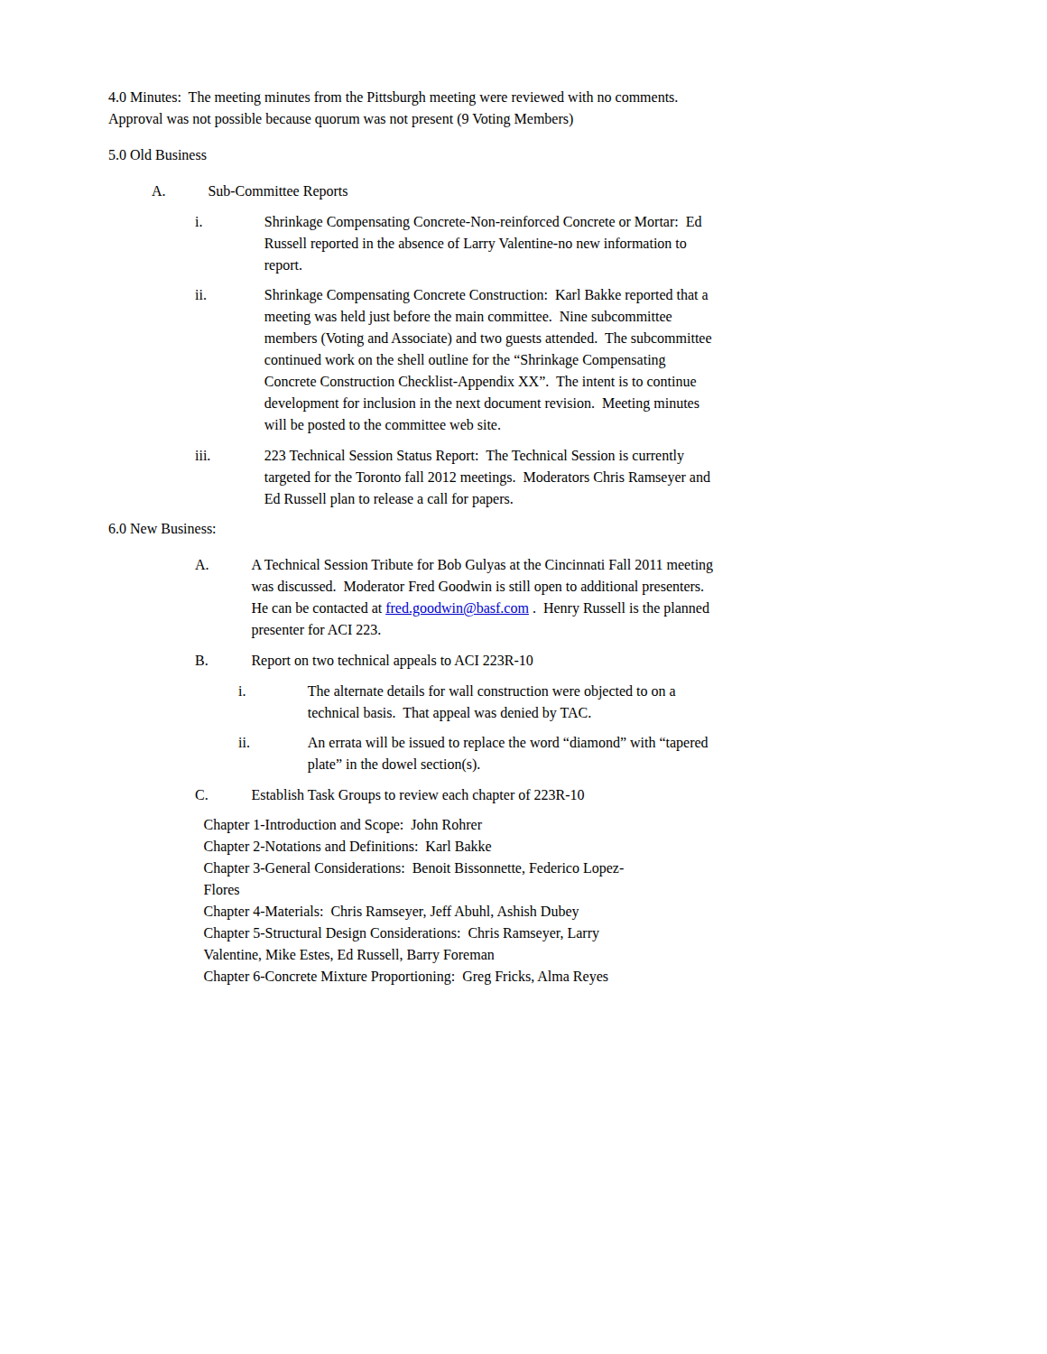4.0 Minutes: The meeting minutes from the Pittsburgh meeting were reviewed with no comments. Approval was not possible because quorum was not present (9 Voting Members)
5.0 Old Business
A.
Sub-Committee Reports
i.
Shrinkage Compensating Concrete-Non-reinforced Concrete or Mortar: Ed Russell reported in the absence of Larry Valentine-no new information to report.
ii.
Shrinkage Compensating Concrete Construction: Karl Bakke reported that a meeting was held just before the main committee. Nine subcommittee members (Voting and Associate) and two guests attended. The subcommittee continued work on the shell outline for the “Shrinkage Compensating Concrete Construction Checklist-Appendix XX”. The intent is to continue development for inclusion in the next document revision. Meeting minutes will be posted to the committee web site.
iii.
223 Technical Session Status Report: The Technical Session is currently targeted for the Toronto fall 2012 meetings. Moderators Chris Ramseyer and Ed Russell plan to release a call for papers.
6.0 New Business:
A.
A Technical Session Tribute for Bob Gulyas at the Cincinnati Fall 2011 meeting was discussed. Moderator Fred Goodwin is still open to additional presenters. He can be contacted at fred.goodwin@basf.com . Henry Russell is the planned presenter for ACI 223.
B.
Report on two technical appeals to ACI 223R-10
i.
The alternate details for wall construction were objected to on a technical basis. That appeal was denied by TAC.
ii.
An errata will be issued to replace the word “diamond” with “tapered plate” in the dowel section(s).
C.
Establish Task Groups to review each chapter of 223R-10
Chapter 1-Introduction and Scope: John Rohrer
Chapter 2-Notations and Definitions: Karl Bakke
Chapter 3-General Considerations: Benoit Bissonnette, Federico Lopez-
Flores
Chapter 4-Materials: Chris Ramseyer, Jeff Abuhl, Ashish Dubey
Chapter 5-Structural Design Considerations: Chris Ramseyer, Larry
Valentine, Mike Estes, Ed Russell, Barry Foreman
Chapter 6-Concrete Mixture Proportioning: Greg Fricks, Alma Reyes